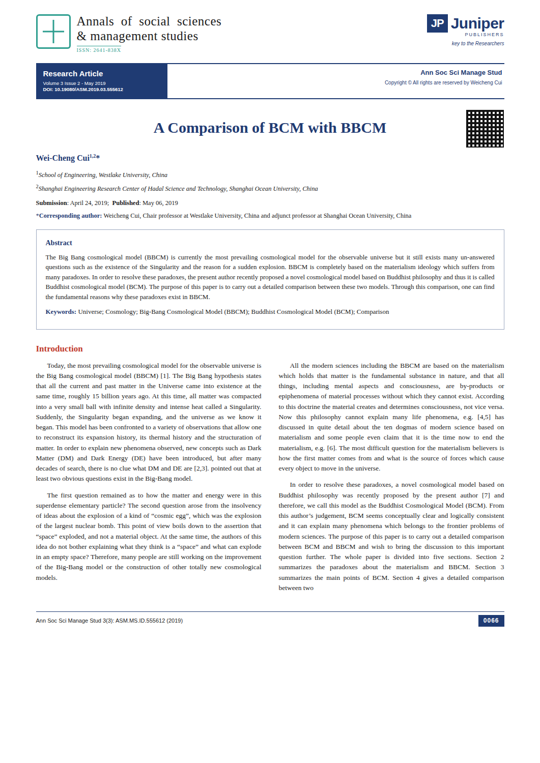Annals of social sciences
& management studies
ISSN: 2641-838X
JP Juniper
PUBLISHERS
key to the Researchers
Research Article
Volume 3 Issue 2 - May 2019
DOI: 10.19080/ASM.2019.03.555612
Ann Soc Sci Manage Stud
Copyright © All rights are reserved by Weicheng Cui
A Comparison of BCM with BBCM
Wei-Cheng Cui1,2*
1School of Engineering, Westlake University, China
2Shanghai Engineering Research Center of Hadal Science and Technology, Shanghai Ocean University, China
Submission: April 24, 2019; Published: May 06, 2019
*Corresponding author: Weicheng Cui, Chair professor at Westlake University, China and adjunct professor at Shanghai Ocean University, China
Abstract
The Big Bang cosmological model (BBCM) is currently the most prevailing cosmological model for the observable universe but it still exists many un-answered questions such as the existence of the Singularity and the reason for a sudden explosion. BBCM is completely based on the materialism ideology which suffers from many paradoxes. In order to resolve these paradoxes, the present author recently proposed a novel cosmological model based on Buddhist philosophy and thus it is called Buddhist cosmological model (BCM). The purpose of this paper is to carry out a detailed comparison between these two models. Through this comparison, one can find the fundamental reasons why these paradoxes exist in BBCM.
Keywords: Universe; Cosmology; Big-Bang Cosmological Model (BBCM); Buddhist Cosmological Model (BCM); Comparison
Introduction
Today, the most prevailing cosmological model for the observable universe is the Big Bang cosmological model (BBCM) [1]. The Big Bang hypothesis states that all the current and past matter in the Universe came into existence at the same time, roughly 15 billion years ago. At this time, all matter was compacted into a very small ball with infinite density and intense heat called a Singularity. Suddenly, the Singularity began expanding, and the universe as we know it began. This model has been confronted to a variety of observations that allow one to reconstruct its expansion history, its thermal history and the structuration of matter. In order to explain new phenomena observed, new concepts such as Dark Matter (DM) and Dark Energy (DE) have been introduced, but after many decades of search, there is no clue what DM and DE are [2,3]. pointed out that at least two obvious questions exist in the Big-Bang model.
The first question remained as to how the matter and energy were in this superdense elementary particle? The second question arose from the insolvency of ideas about the explosion of a kind of “cosmic egg”, which was the explosion of the largest nuclear bomb. This point of view boils down to the assertion that “space” exploded, and not a material object. At the same time, the authors of this idea do not bother explaining what they think is a “space” and what can explode in an empty space? Therefore, many people are still working on the improvement of the Big-Bang model or the construction of other totally new cosmological models.
All the modern sciences including the BBCM are based on the materialism which holds that matter is the fundamental substance in nature, and that all things, including mental aspects and consciousness, are by-products or epiphenomena of material processes without which they cannot exist. According to this doctrine the material creates and determines consciousness, not vice versa. Now this philosophy cannot explain many life phenomena, e.g. [4,5] has discussed in quite detail about the ten dogmas of modern science based on materialism and some people even claim that it is the time now to end the materialism, e.g. [6]. The most difficult question for the materialism believers is how the first matter comes from and what is the source of forces which cause every object to move in the universe.
In order to resolve these paradoxes, a novel cosmological model based on Buddhist philosophy was recently proposed by the present author [7] and therefore, we call this model as the Buddhist Cosmological Model (BCM). From this author’s judgement, BCM seems conceptually clear and logically consistent and it can explain many phenomena which belongs to the frontier problems of modern sciences. The purpose of this paper is to carry out a detailed comparison between BCM and BBCM and wish to bring the discussion to this important question further. The whole paper is divided into five sections. Section 2 summarizes the paradoxes about the materialism and BBCM. Section 3 summarizes the main points of BCM. Section 4 gives a detailed comparison between two
Ann Soc Sci Manage Stud 3(3): ASM.MS.ID.555612 (2019)
0066